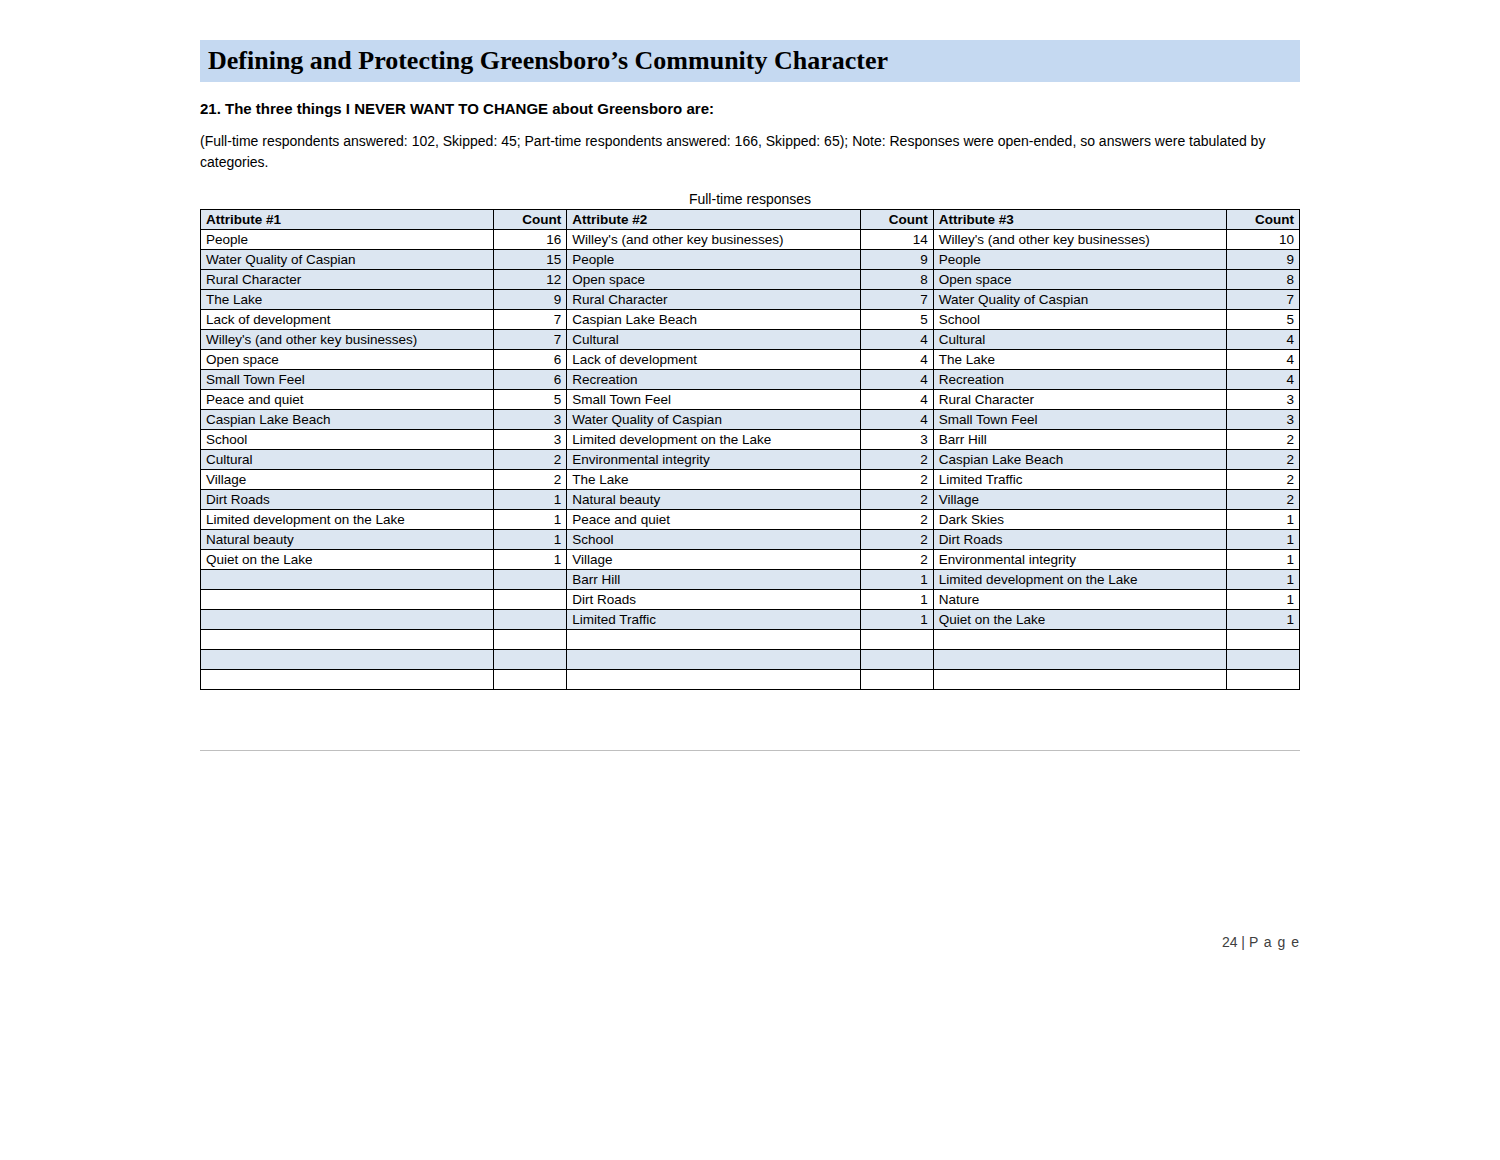Defining and Protecting Greensboro’s Community Character
21. The three things I NEVER WANT TO CHANGE about Greensboro are:
(Full-time respondents answered: 102, Skipped: 45; Part-time respondents answered: 166, Skipped: 65); Note: Responses were open-ended, so answers were tabulated by categories.
Full-time responses
| Attribute #1 | Count | Attribute #2 | Count | Attribute #3 | Count |
| --- | --- | --- | --- | --- | --- |
| People | 16 | Willey's (and other key businesses) | 14 | Willey's (and other key businesses) | 10 |
| Water Quality of Caspian | 15 | People | 9 | People | 9 |
| Rural Character | 12 | Open space | 8 | Open space | 8 |
| The Lake | 9 | Rural Character | 7 | Water Quality of Caspian | 7 |
| Lack of development | 7 | Caspian Lake Beach | 5 | School | 5 |
| Willey's (and other key businesses) | 7 | Cultural | 4 | Cultural | 4 |
| Open space | 6 | Lack of development | 4 | The Lake | 4 |
| Small Town Feel | 6 | Recreation | 4 | Recreation | 4 |
| Peace and quiet | 5 | Small Town Feel | 4 | Rural Character | 3 |
| Caspian Lake Beach | 3 | Water Quality of Caspian | 4 | Small Town Feel | 3 |
| School | 3 | Limited development on the Lake | 3 | Barr Hill | 2 |
| Cultural | 2 | Environmental integrity | 2 | Caspian Lake Beach | 2 |
| Village | 2 | The Lake | 2 | Limited Traffic | 2 |
| Dirt Roads | 1 | Natural beauty | 2 | Village | 2 |
| Limited development on the Lake | 1 | Peace and quiet | 2 | Dark Skies | 1 |
| Natural beauty | 1 | School | 2 | Dirt Roads | 1 |
| Quiet on the Lake | 1 | Village | 2 | Environmental integrity | 1 |
| | | Barr Hill | 1 | Limited development on the Lake | 1 |
| | | Dirt Roads | 1 | Nature | 1 |
| | | Limited Traffic | 1 | Quiet on the Lake | 1 |
24 | P a g e